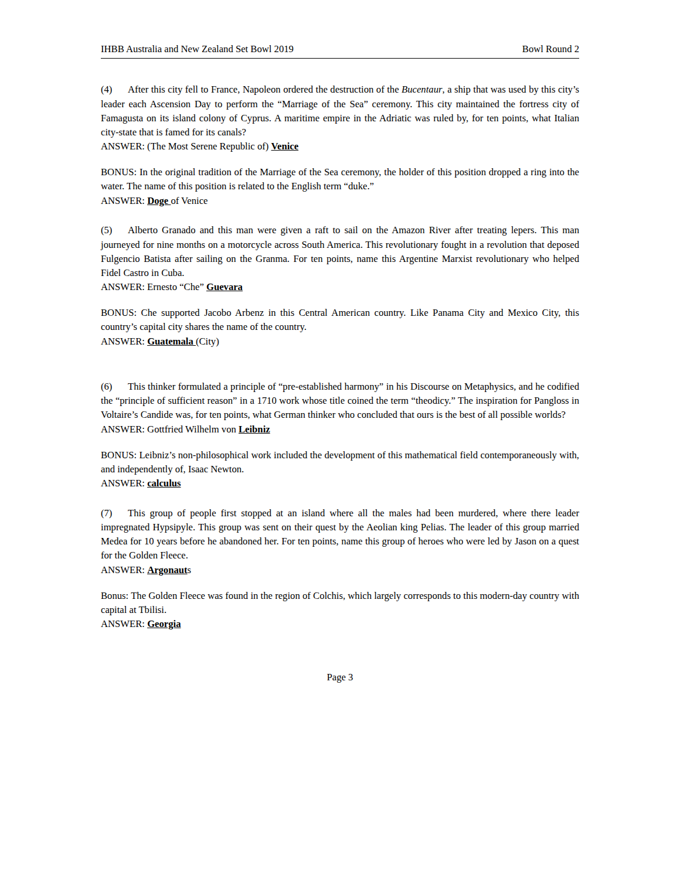IHBB Australia and New Zealand Set Bowl 2019 Bowl Round 2
(4) After this city fell to France, Napoleon ordered the destruction of the Bucentaur, a ship that was used by this city’s leader each Ascension Day to perform the “Marriage of the Sea” ceremony. This city maintained the fortress city of Famagusta on its island colony of Cyprus. A maritime empire in the Adriatic was ruled by, for ten points, what Italian city-state that is famed for its canals? ANSWER: (The Most Serene Republic of) Venice
BONUS: In the original tradition of the Marriage of the Sea ceremony, the holder of this position dropped a ring into the water. The name of this position is related to the English term “duke.” ANSWER: Doge of Venice
(5) Alberto Granado and this man were given a raft to sail on the Amazon River after treating lepers. This man journeyed for nine months on a motorcycle across South America. This revolutionary fought in a revolution that deposed Fulgencio Batista after sailing on the Granma. For ten points, name this Argentine Marxist revolutionary who helped Fidel Castro in Cuba. ANSWER: Ernesto “Che” Guevara
BONUS: Che supported Jacobo Arbenz in this Central American country. Like Panama City and Mexico City, this country’s capital city shares the name of the country. ANSWER: Guatemala (City)
(6) This thinker formulated a principle of “pre-established harmony” in his Discourse on Metaphysics, and he codified the “principle of sufficient reason” in a 1710 work whose title coined the term “theodicy.” The inspiration for Pangloss in Voltaire’s Candide was, for ten points, what German thinker who concluded that ours is the best of all possible worlds? ANSWER: Gottfried Wilhelm von Leibniz
BONUS: Leibniz’s non-philosophical work included the development of this mathematical field contemporaneously with, and independently of, Isaac Newton. ANSWER: calculus
(7) This group of people first stopped at an island where all the males had been murdered, where there leader impregnated Hypsipyle. This group was sent on their quest by the Aeolian king Pelias. The leader of this group married Medea for 10 years before he abandoned her. For ten points, name this group of heroes who were led by Jason on a quest for the Golden Fleece. ANSWER: Argonauts
Bonus: The Golden Fleece was found in the region of Colchis, which largely corresponds to this modern-day country with capital at Tbilisi. ANSWER: Georgia
Page 3